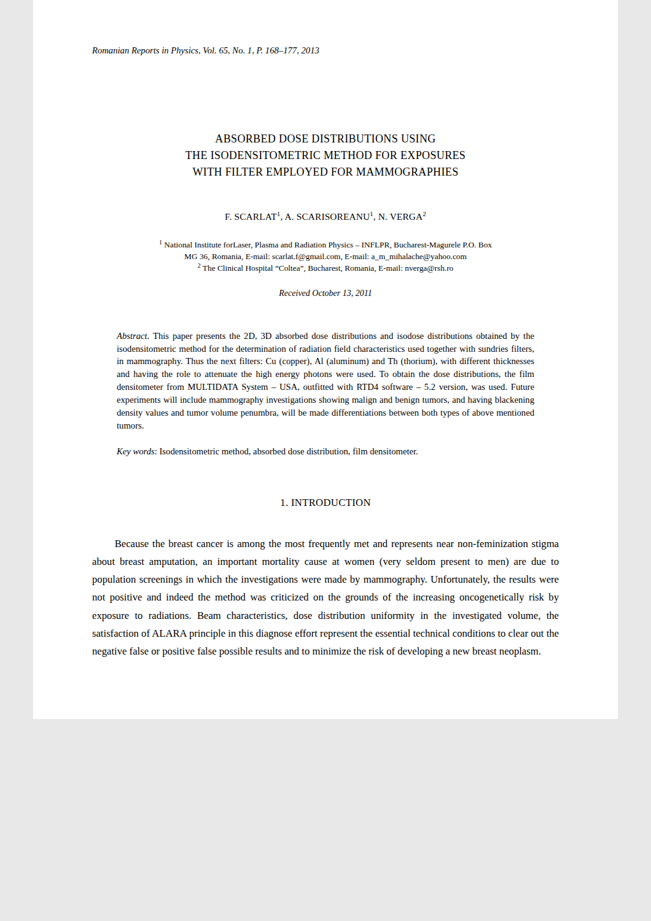Romanian Reports in Physics, Vol. 65, No. 1, P. 168–177, 2013
Absorbed dose distributions using
the isodensitometric method for exposures
with filter employed for mammographies
F. SCARLAT1, A. SCARISOREANU1, N. VERGA2
1 National Institute forLaser, Plasma and Radiation Physics – INFLPR, Bucharest-Magurele P.O. Box
MG 36, Romania, E-mail: scarlat.f@gmail.com, E-mail: a_m_mihalache@yahoo.com
2 The Clinical Hospital “Coltea”, Bucharest, Romania, E-mail: nverga@rsh.ro
Received October 13, 2011
Abstract. This paper presents the 2D, 3D absorbed dose distributions and isodose distributions obtained by the isodensitometric method for the determination of radiation field characteristics used together with sundries filters, in mammography. Thus the next filters: Cu (copper), Al (aluminum) and Th (thorium), with different thicknesses and having the role to attenuate the high energy photons were used. To obtain the dose distributions, the film densitometer from MULTIDATA System – USA, outfitted with RTD4 software – 5.2 version, was used. Future experiments will include mammography investigations showing malign and benign tumors, and having blackening density values and tumor volume penumbra, will be made differentiations between both types of above mentioned tumors.
Key words: Isodensitometric method, absorbed dose distribution, film densitometer.
1. Introduction
Because the breast cancer is among the most frequently met and represents near non-feminization stigma about breast amputation, an important mortality cause at women (very seldom present to men) are due to population screenings in which the investigations were made by mammography. Unfortunately, the results were not positive and indeed the method was criticized on the grounds of the increasing oncogenetically risk by exposure to radiations. Beam characteristics, dose distribution uniformity in the investigated volume, the satisfaction of ALARA principle in this diagnose effort represent the essential technical conditions to clear out the negative false or positive false possible results and to minimize the risk of developing a new breast neoplasm.